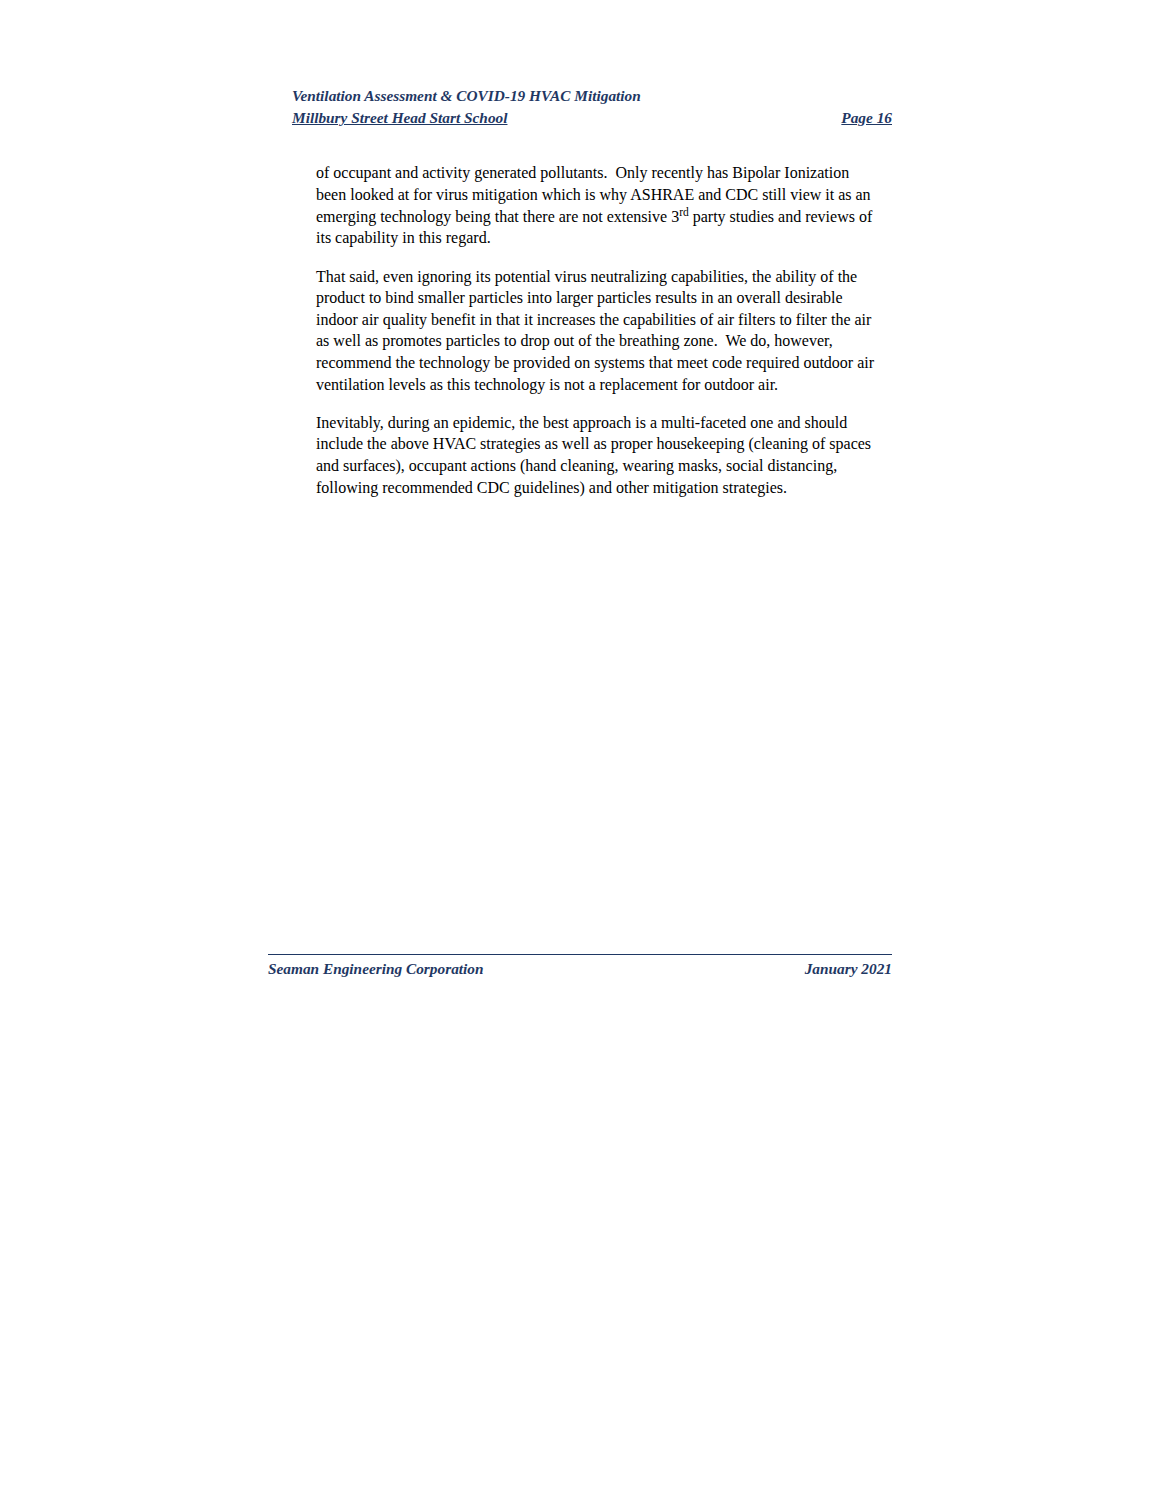Ventilation Assessment & COVID-19 HVAC Mitigation
Millbury Street Head Start School Page 16
of occupant and activity generated pollutants. Only recently has Bipolar Ionization been looked at for virus mitigation which is why ASHRAE and CDC still view it as an emerging technology being that there are not extensive 3rd party studies and reviews of its capability in this regard.
That said, even ignoring its potential virus neutralizing capabilities, the ability of the product to bind smaller particles into larger particles results in an overall desirable indoor air quality benefit in that it increases the capabilities of air filters to filter the air as well as promotes particles to drop out of the breathing zone. We do, however, recommend the technology be provided on systems that meet code required outdoor air ventilation levels as this technology is not a replacement for outdoor air.
Inevitably, during an epidemic, the best approach is a multi-faceted one and should include the above HVAC strategies as well as proper housekeeping (cleaning of spaces and surfaces), occupant actions (hand cleaning, wearing masks, social distancing, following recommended CDC guidelines) and other mitigation strategies.
Seaman Engineering Corporation January 2021